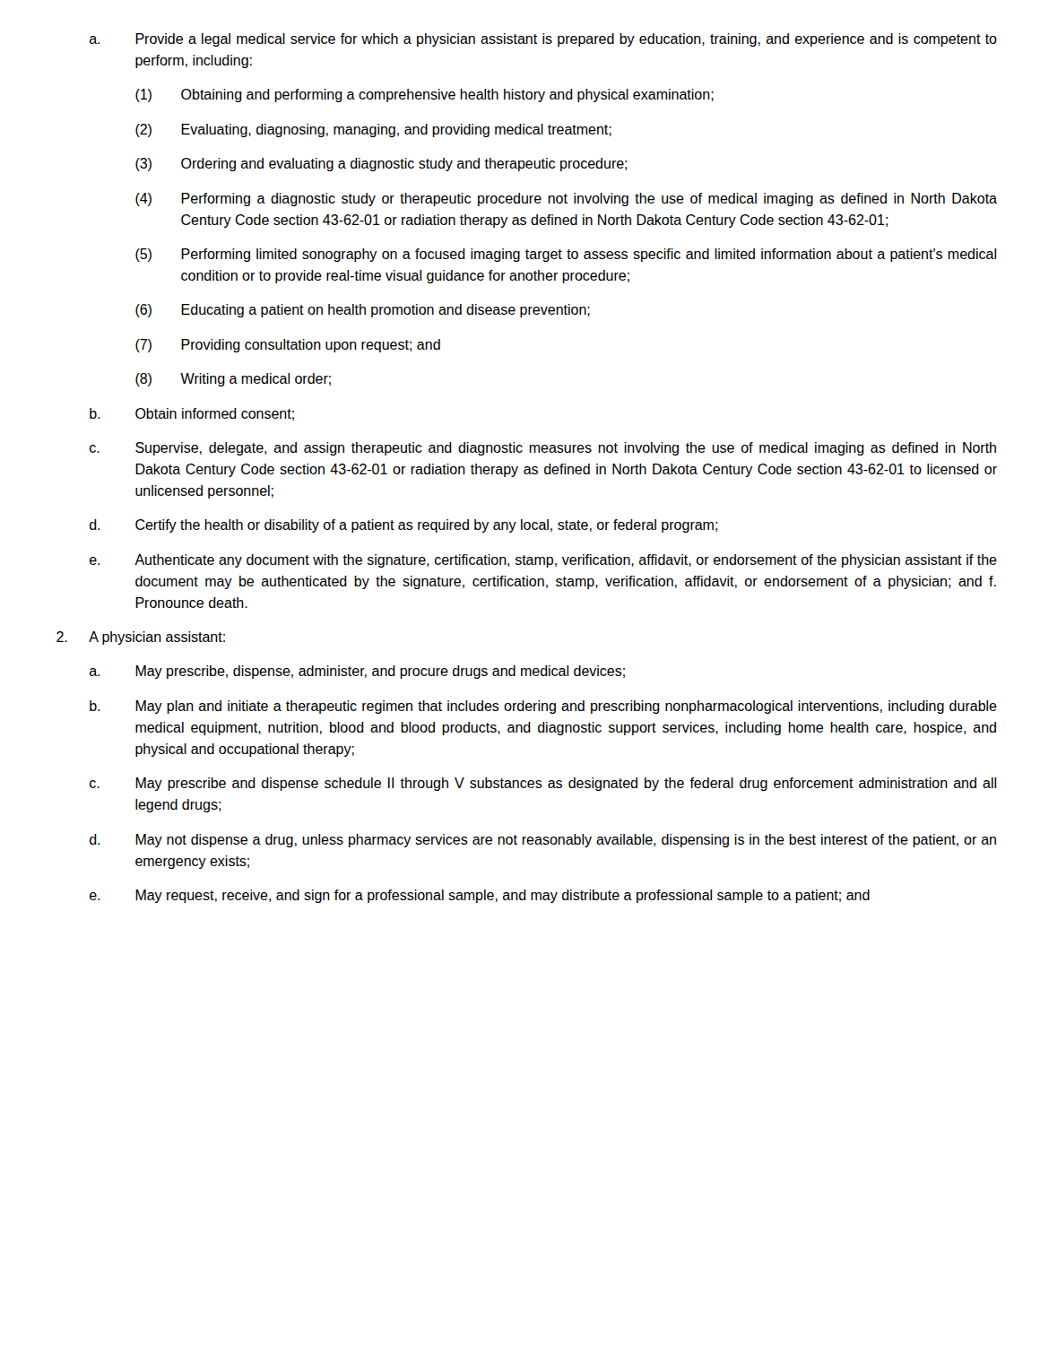a. Provide a legal medical service for which a physician assistant is prepared by education, training, and experience and is competent to perform, including:
(1) Obtaining and performing a comprehensive health history and physical examination;
(2) Evaluating, diagnosing, managing, and providing medical treatment;
(3) Ordering and evaluating a diagnostic study and therapeutic procedure;
(4) Performing a diagnostic study or therapeutic procedure not involving the use of medical imaging as defined in North Dakota Century Code section 43-62-01 or radiation therapy as defined in North Dakota Century Code section 43-62-01;
(5) Performing limited sonography on a focused imaging target to assess specific and limited information about a patient's medical condition or to provide real-time visual guidance for another procedure;
(6) Educating a patient on health promotion and disease prevention;
(7) Providing consultation upon request; and
(8) Writing a medical order;
b. Obtain informed consent;
c. Supervise, delegate, and assign therapeutic and diagnostic measures not involving the use of medical imaging as defined in North Dakota Century Code section 43-62-01 or radiation therapy as defined in North Dakota Century Code section 43-62-01 to licensed or unlicensed personnel;
d. Certify the health or disability of a patient as required by any local, state, or federal program;
e. Authenticate any document with the signature, certification, stamp, verification, affidavit, or endorsement of the physician assistant if the document may be authenticated by the signature, certification, stamp, verification, affidavit, or endorsement of a physician; and f. Pronounce death.
2. A physician assistant:
a. May prescribe, dispense, administer, and procure drugs and medical devices;
b. May plan and initiate a therapeutic regimen that includes ordering and prescribing nonpharmacological interventions, including durable medical equipment, nutrition, blood and blood products, and diagnostic support services, including home health care, hospice, and physical and occupational therapy;
c. May prescribe and dispense schedule II through V substances as designated by the federal drug enforcement administration and all legend drugs;
d. May not dispense a drug, unless pharmacy services are not reasonably available, dispensing is in the best interest of the patient, or an emergency exists;
e. May request, receive, and sign for a professional sample, and may distribute a professional sample to a patient; and